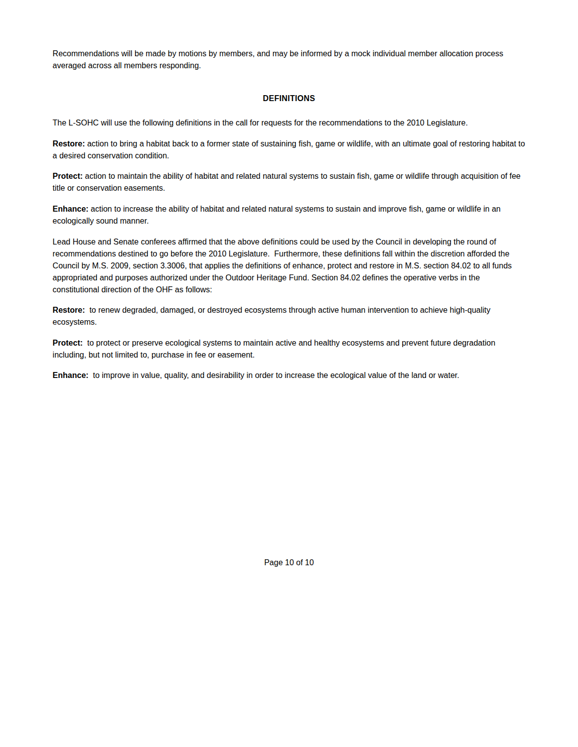Recommendations will be made by motions by members, and may be informed by a mock individual member allocation process averaged across all members responding.
DEFINITIONS
The L-SOHC will use the following definitions in the call for requests for the recommendations to the 2010 Legislature.
Restore: action to bring a habitat back to a former state of sustaining fish, game or wildlife, with an ultimate goal of restoring habitat to a desired conservation condition.
Protect: action to maintain the ability of habitat and related natural systems to sustain fish, game or wildlife through acquisition of fee title or conservation easements.
Enhance: action to increase the ability of habitat and related natural systems to sustain and improve fish, game or wildlife in an ecologically sound manner.
Lead House and Senate conferees affirmed that the above definitions could be used by the Council in developing the round of recommendations destined to go before the 2010 Legislature. Furthermore, these definitions fall within the discretion afforded the Council by M.S. 2009, section 3.3006, that applies the definitions of enhance, protect and restore in M.S. section 84.02 to all funds appropriated and purposes authorized under the Outdoor Heritage Fund. Section 84.02 defines the operative verbs in the constitutional direction of the OHF as follows:
Restore: to renew degraded, damaged, or destroyed ecosystems through active human intervention to achieve high-quality ecosystems.
Protect: to protect or preserve ecological systems to maintain active and healthy ecosystems and prevent future degradation including, but not limited to, purchase in fee or easement.
Enhance: to improve in value, quality, and desirability in order to increase the ecological value of the land or water.
Page 10 of 10